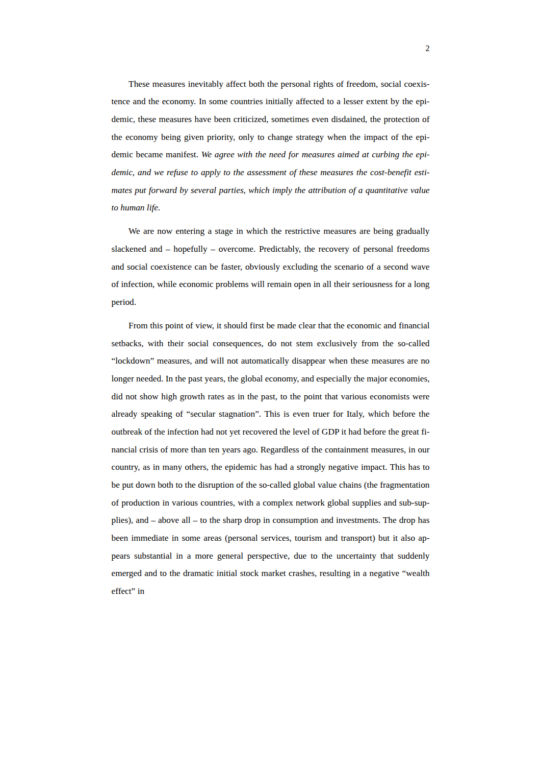2
These measures inevitably affect both the personal rights of freedom, social coexistence and the economy. In some countries initially affected to a lesser extent by the epidemic, these measures have been criticized, sometimes even disdained, the protection of the economy being given priority, only to change strategy when the impact of the epidemic became manifest. We agree with the need for measures aimed at curbing the epidemic, and we refuse to apply to the assessment of these measures the cost-benefit estimates put forward by several parties, which imply the attribution of a quantitative value to human life.
We are now entering a stage in which the restrictive measures are being gradually slackened and – hopefully – overcome. Predictably, the recovery of personal freedoms and social coexistence can be faster, obviously excluding the scenario of a second wave of infection, while economic problems will remain open in all their seriousness for a long period.
From this point of view, it should first be made clear that the economic and financial setbacks, with their social consequences, do not stem exclusively from the so-called “lockdown” measures, and will not automatically disappear when these measures are no longer needed. In the past years, the global economy, and especially the major economies, did not show high growth rates as in the past, to the point that various economists were already speaking of “secular stagnation”. This is even truer for Italy, which before the outbreak of the infection had not yet recovered the level of GDP it had before the great financial crisis of more than ten years ago. Regardless of the containment measures, in our country, as in many others, the epidemic has had a strongly negative impact. This has to be put down both to the disruption of the so-called global value chains (the fragmentation of production in various countries, with a complex network global supplies and sub-supplies), and – above all – to the sharp drop in consumption and investments. The drop has been immediate in some areas (personal services, tourism and transport) but it also appears substantial in a more general perspective, due to the uncertainty that suddenly emerged and to the dramatic initial stock market crashes, resulting in a negative “wealth effect” in